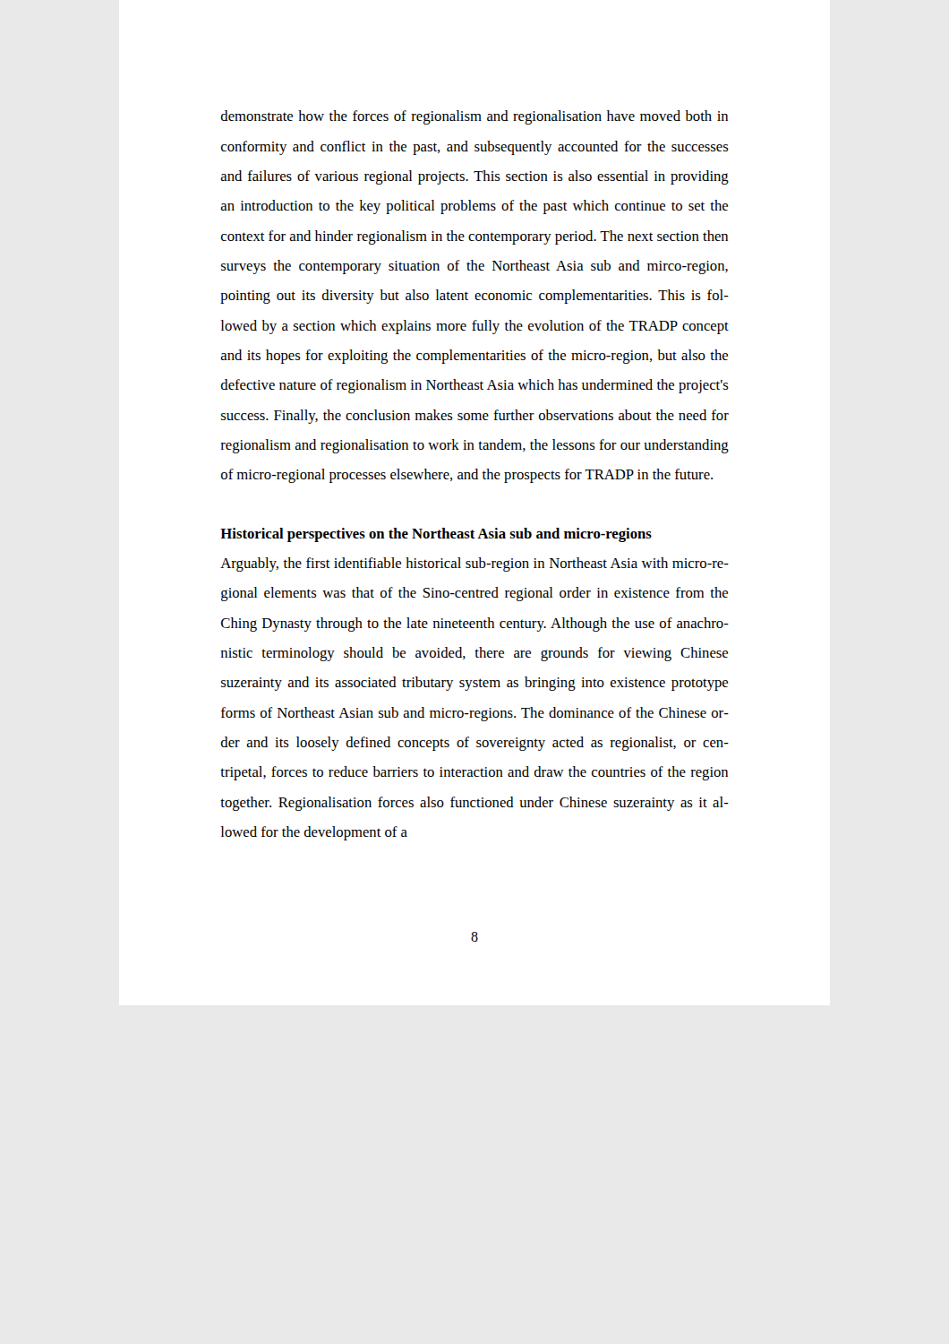demonstrate how the forces of regionalism and regionalisation have moved both in conformity and conflict in the past, and subsequently accounted for the successes and failures of various regional projects. This section is also essential in providing an introduction to the key political problems of the past which continue to set the context for and hinder regionalism in the contemporary period. The next section then surveys the contemporary situation of the Northeast Asia sub and mirco-region, pointing out its diversity but also latent economic complementarities. This is followed by a section which explains more fully the evolution of the TRADP concept and its hopes for exploiting the complementarities of the micro-region, but also the defective nature of regionalism in Northeast Asia which has undermined the project's success. Finally, the conclusion makes some further observations about the need for regionalism and regionalisation to work in tandem, the lessons for our understanding of micro-regional processes elsewhere, and the prospects for TRADP in the future.
Historical perspectives on the Northeast Asia sub and micro-regions
Arguably, the first identifiable historical sub-region in Northeast Asia with micro-regional elements was that of the Sino-centred regional order in existence from the Ching Dynasty through to the late nineteenth century. Although the use of anachronistic terminology should be avoided, there are grounds for viewing Chinese suzerainty and its associated tributary system as bringing into existence prototype forms of Northeast Asian sub and micro-regions. The dominance of the Chinese order and its loosely defined concepts of sovereignty acted as regionalist, or centripetal, forces to reduce barriers to interaction and draw the countries of the region together. Regionalisation forces also functioned under Chinese suzerainty as it allowed for the development of a
8